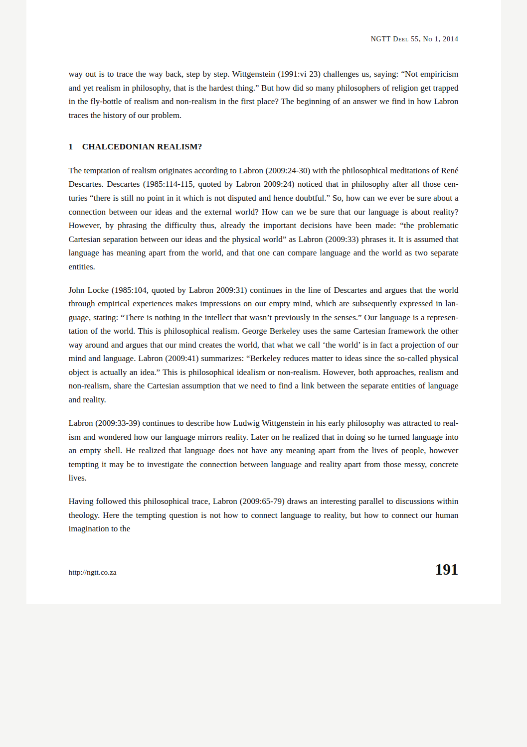NGTT Deel 55, No 1, 2014
way out is to trace the way back, step by step. Wittgenstein (1991:vi 23) challenges us, saying: “Not empiricism and yet realism in philosophy, that is the hardest thing.” But how did so many philosophers of religion get trapped in the fly-bottle of realism and non-realism in the first place? The beginning of an answer we find in how Labron traces the history of our problem.
1 Chalcedonian Realism?
The temptation of realism originates according to Labron (2009:24-30) with the philosophical meditations of René Descartes. Descartes (1985:114-115, quoted by Labron 2009:24) noticed that in philosophy after all those centuries “there is still no point in it which is not disputed and hence doubtful.” So, how can we ever be sure about a connection between our ideas and the external world? How can we be sure that our language is about reality? However, by phrasing the difficulty thus, already the important decisions have been made: “the problematic Cartesian separation between our ideas and the physical world” as Labron (2009:33) phrases it. It is assumed that language has meaning apart from the world, and that one can compare language and the world as two separate entities.
John Locke (1985:104, quoted by Labron 2009:31) continues in the line of Descartes and argues that the world through empirical experiences makes impressions on our empty mind, which are subsequently expressed in language, stating: “There is nothing in the intellect that wasn’t previously in the senses.” Our language is a representation of the world. This is philosophical realism. George Berkeley uses the same Cartesian framework the other way around and argues that our mind creates the world, that what we call ‘the world’ is in fact a projection of our mind and language. Labron (2009:41) summarizes: “Berkeley reduces matter to ideas since the so-called physical object is actually an idea.” This is philosophical idealism or non-realism. However, both approaches, realism and non-realism, share the Cartesian assumption that we need to find a link between the separate entities of language and reality.
Labron (2009:33-39) continues to describe how Ludwig Wittgenstein in his early philosophy was attracted to realism and wondered how our language mirrors reality. Later on he realized that in doing so he turned language into an empty shell. He realized that language does not have any meaning apart from the lives of people, however tempting it may be to investigate the connection between language and reality apart from those messy, concrete lives.
Having followed this philosophical trace, Labron (2009:65-79) draws an interesting parallel to discussions within theology. Here the tempting question is not how to connect language to reality, but how to connect our human imagination to the
http://ngtt.co.za 191